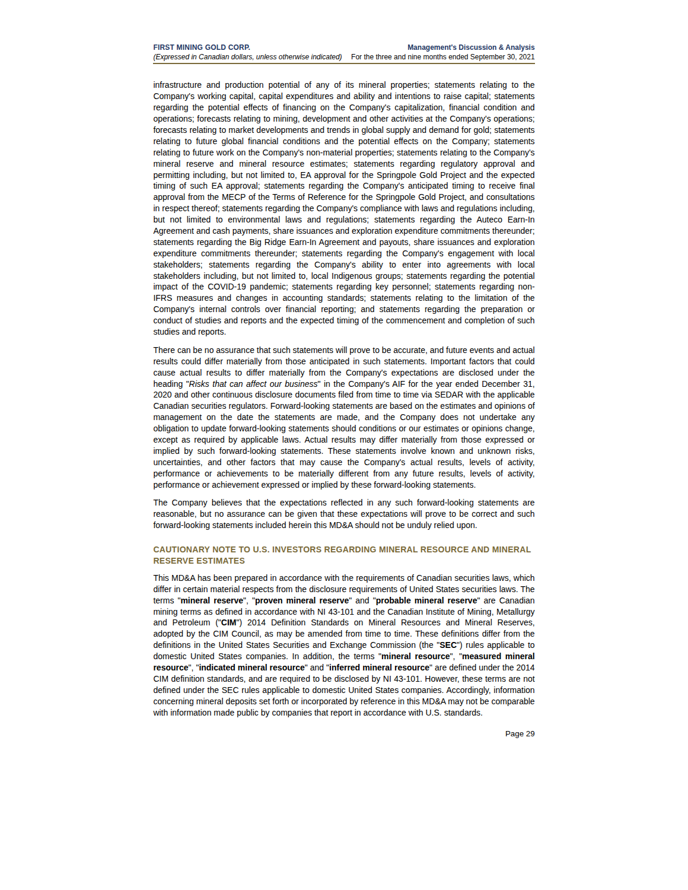FIRST MINING GOLD CORP.
(Expressed in Canadian dollars, unless otherwise indicated)
Management's Discussion & Analysis
For the three and nine months ended September 30, 2021
infrastructure and production potential of any of its mineral properties; statements relating to the Company's working capital, capital expenditures and ability and intentions to raise capital; statements regarding the potential effects of financing on the Company's capitalization, financial condition and operations; forecasts relating to mining, development and other activities at the Company's operations; forecasts relating to market developments and trends in global supply and demand for gold; statements relating to future global financial conditions and the potential effects on the Company; statements relating to future work on the Company's non-material properties; statements relating to the Company's mineral reserve and mineral resource estimates; statements regarding regulatory approval and permitting including, but not limited to, EA approval for the Springpole Gold Project and the expected timing of such EA approval; statements regarding the Company's anticipated timing to receive final approval from the MECP of the Terms of Reference for the Springpole Gold Project, and consultations in respect thereof; statements regarding the Company's compliance with laws and regulations including, but not limited to environmental laws and regulations; statements regarding the Auteco Earn-In Agreement and cash payments, share issuances and exploration expenditure commitments thereunder; statements regarding the Big Ridge Earn-In Agreement and payouts, share issuances and exploration expenditure commitments thereunder; statements regarding the Company's engagement with local stakeholders; statements regarding the Company's ability to enter into agreements with local stakeholders including, but not limited to, local Indigenous groups; statements regarding the potential impact of the COVID-19 pandemic; statements regarding key personnel; statements regarding non-IFRS measures and changes in accounting standards; statements relating to the limitation of the Company's internal controls over financial reporting; and statements regarding the preparation or conduct of studies and reports and the expected timing of the commencement and completion of such studies and reports.
There can be no assurance that such statements will prove to be accurate, and future events and actual results could differ materially from those anticipated in such statements. Important factors that could cause actual results to differ materially from the Company's expectations are disclosed under the heading "Risks that can affect our business" in the Company's AIF for the year ended December 31, 2020 and other continuous disclosure documents filed from time to time via SEDAR with the applicable Canadian securities regulators. Forward-looking statements are based on the estimates and opinions of management on the date the statements are made, and the Company does not undertake any obligation to update forward-looking statements should conditions or our estimates or opinions change, except as required by applicable laws. Actual results may differ materially from those expressed or implied by such forward-looking statements. These statements involve known and unknown risks, uncertainties, and other factors that may cause the Company's actual results, levels of activity, performance or achievements to be materially different from any future results, levels of activity, performance or achievement expressed or implied by these forward-looking statements.
The Company believes that the expectations reflected in any such forward-looking statements are reasonable, but no assurance can be given that these expectations will prove to be correct and such forward-looking statements included herein this MD&A should not be unduly relied upon.
Cautionary Note to U.S. Investors Regarding Mineral Resource and Mineral Reserve Estimates
This MD&A has been prepared in accordance with the requirements of Canadian securities laws, which differ in certain material respects from the disclosure requirements of United States securities laws. The terms "mineral reserve", "proven mineral reserve" and "probable mineral reserve" are Canadian mining terms as defined in accordance with NI 43-101 and the Canadian Institute of Mining, Metallurgy and Petroleum ("CIM") 2014 Definition Standards on Mineral Resources and Mineral Reserves, adopted by the CIM Council, as may be amended from time to time. These definitions differ from the definitions in the United States Securities and Exchange Commission (the "SEC") rules applicable to domestic United States companies. In addition, the terms "mineral resource", "measured mineral resource", "indicated mineral resource" and "inferred mineral resource" are defined under the 2014 CIM definition standards, and are required to be disclosed by NI 43-101. However, these terms are not defined under the SEC rules applicable to domestic United States companies. Accordingly, information concerning mineral deposits set forth or incorporated by reference in this MD&A may not be comparable with information made public by companies that report in accordance with U.S. standards.
Page 29